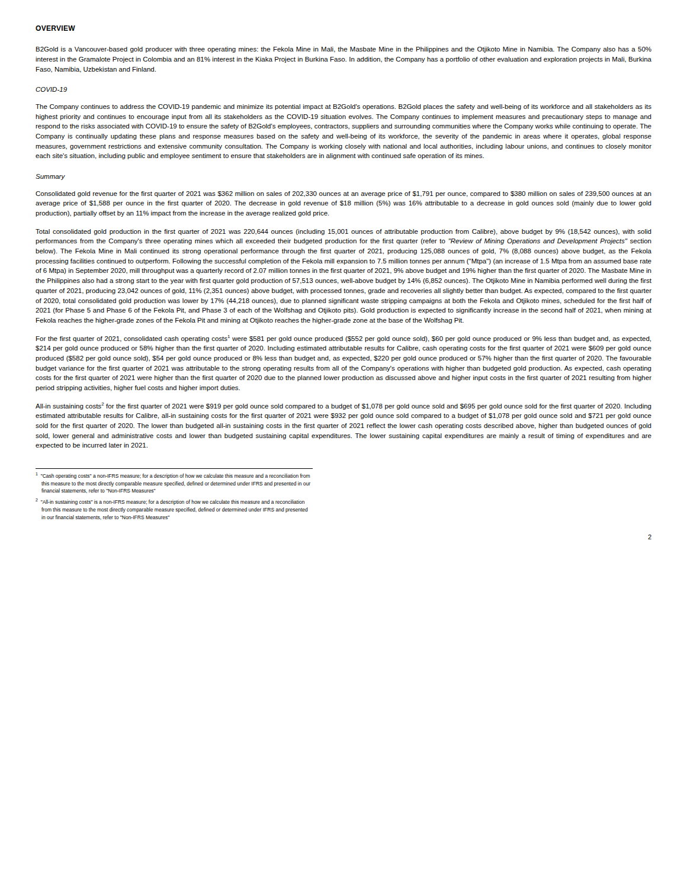OVERVIEW
B2Gold is a Vancouver-based gold producer with three operating mines: the Fekola Mine in Mali, the Masbate Mine in the Philippines and the Otjikoto Mine in Namibia. The Company also has a 50% interest in the Gramalote Project in Colombia and an 81% interest in the Kiaka Project in Burkina Faso. In addition, the Company has a portfolio of other evaluation and exploration projects in Mali, Burkina Faso, Namibia, Uzbekistan and Finland.
COVID-19
The Company continues to address the COVID-19 pandemic and minimize its potential impact at B2Gold's operations. B2Gold places the safety and well-being of its workforce and all stakeholders as its highest priority and continues to encourage input from all its stakeholders as the COVID-19 situation evolves. The Company continues to implement measures and precautionary steps to manage and respond to the risks associated with COVID-19 to ensure the safety of B2Gold's employees, contractors, suppliers and surrounding communities where the Company works while continuing to operate. The Company is continually updating these plans and response measures based on the safety and well-being of its workforce, the severity of the pandemic in areas where it operates, global response measures, government restrictions and extensive community consultation. The Company is working closely with national and local authorities, including labour unions, and continues to closely monitor each site's situation, including public and employee sentiment to ensure that stakeholders are in alignment with continued safe operation of its mines.
Summary
Consolidated gold revenue for the first quarter of 2021 was $362 million on sales of 202,330 ounces at an average price of $1,791 per ounce, compared to $380 million on sales of 239,500 ounces at an average price of $1,588 per ounce in the first quarter of 2020. The decrease in gold revenue of $18 million (5%) was 16% attributable to a decrease in gold ounces sold (mainly due to lower gold production), partially offset by an 11% impact from the increase in the average realized gold price.
Total consolidated gold production in the first quarter of 2021 was 220,644 ounces (including 15,001 ounces of attributable production from Calibre), above budget by 9% (18,542 ounces), with solid performances from the Company's three operating mines which all exceeded their budgeted production for the first quarter (refer to "Review of Mining Operations and Development Projects" section below). The Fekola Mine in Mali continued its strong operational performance through the first quarter of 2021, producing 125,088 ounces of gold, 7% (8,088 ounces) above budget, as the Fekola processing facilities continued to outperform. Following the successful completion of the Fekola mill expansion to 7.5 million tonnes per annum ("Mtpa") (an increase of 1.5 Mtpa from an assumed base rate of 6 Mtpa) in September 2020, mill throughput was a quarterly record of 2.07 million tonnes in the first quarter of 2021, 9% above budget and 19% higher than the first quarter of 2020. The Masbate Mine in the Philippines also had a strong start to the year with first quarter gold production of 57,513 ounces, well-above budget by 14% (6,852 ounces). The Otjikoto Mine in Namibia performed well during the first quarter of 2021, producing 23,042 ounces of gold, 11% (2,351 ounces) above budget, with processed tonnes, grade and recoveries all slightly better than budget. As expected, compared to the first quarter of 2020, total consolidated gold production was lower by 17% (44,218 ounces), due to planned significant waste stripping campaigns at both the Fekola and Otjikoto mines, scheduled for the first half of 2021 (for Phase 5 and Phase 6 of the Fekola Pit, and Phase 3 of each of the Wolfshag and Otjikoto pits). Gold production is expected to significantly increase in the second half of 2021, when mining at Fekola reaches the higher-grade zones of the Fekola Pit and mining at Otjikoto reaches the higher-grade zone at the base of the Wolfshag Pit.
For the first quarter of 2021, consolidated cash operating costs1 were $581 per gold ounce produced ($552 per gold ounce sold), $60 per gold ounce produced or 9% less than budget and, as expected, $214 per gold ounce produced or 58% higher than the first quarter of 2020. Including estimated attributable results for Calibre, cash operating costs for the first quarter of 2021 were $609 per gold ounce produced ($582 per gold ounce sold), $54 per gold ounce produced or 8% less than budget and, as expected, $220 per gold ounce produced or 57% higher than the first quarter of 2020. The favourable budget variance for the first quarter of 2021 was attributable to the strong operating results from all of the Company's operations with higher than budgeted gold production. As expected, cash operating costs for the first quarter of 2021 were higher than the first quarter of 2020 due to the planned lower production as discussed above and higher input costs in the first quarter of 2021 resulting from higher period stripping activities, higher fuel costs and higher import duties.
All-in sustaining costs2 for the first quarter of 2021 were $919 per gold ounce sold compared to a budget of $1,078 per gold ounce sold and $695 per gold ounce sold for the first quarter of 2020. Including estimated attributable results for Calibre, all-in sustaining costs for the first quarter of 2021 were $932 per gold ounce sold compared to a budget of $1,078 per gold ounce sold and $721 per gold ounce sold for the first quarter of 2020. The lower than budgeted all-in sustaining costs in the first quarter of 2021 reflect the lower cash operating costs described above, higher than budgeted ounces of gold sold, lower general and administrative costs and lower than budgeted sustaining capital expenditures. The lower sustaining capital expenditures are mainly a result of timing of expenditures and are expected to be incurred later in 2021.
1 "Cash operating costs" a non-IFRS measure; for a description of how we calculate this measure and a reconciliation from this measure to the most directly comparable measure specified, defined or determined under IFRS and presented in our financial statements, refer to "Non-IFRS Measures"
2 "All-in sustaining costs" is a non-IFRS measure; for a description of how we calculate this measure and a reconciliation from this measure to the most directly comparable measure specified, defined or determined under IFRS and presented in our financial statements, refer to "Non-IFRS Measures"
2